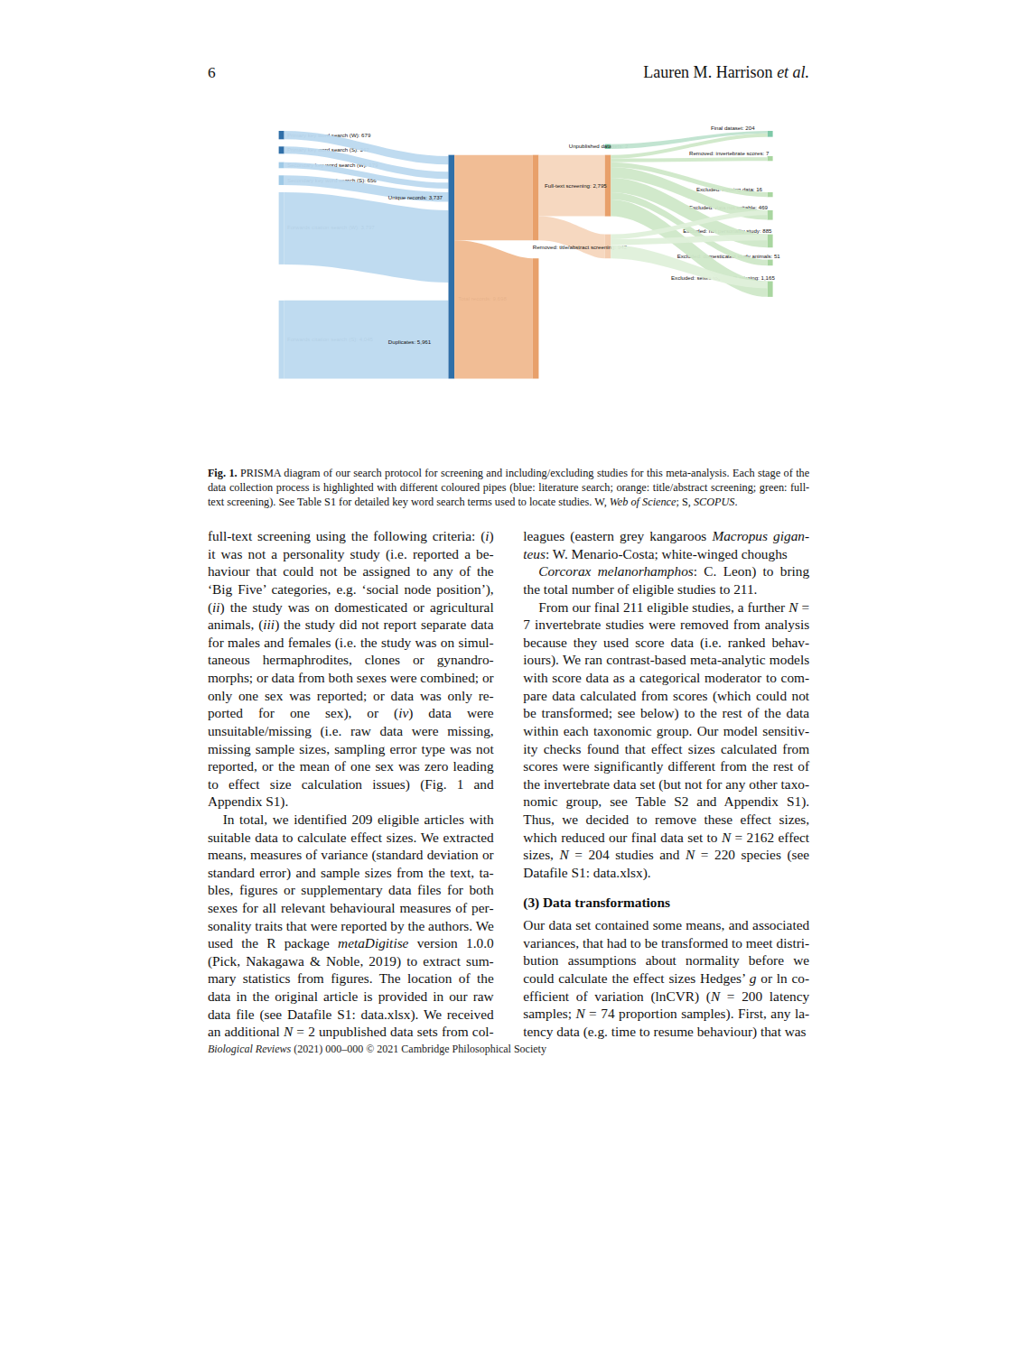6
Lauren M. Harrison et al.
Primary key word search (W): 679 Primary key word search (S): 342 Secondary key word search (W): 179 Secondary key word search (S): 656 Forwards citation search (W): 3,797 Forwards citation search (S): 4,045 Total records: 9,698 Unique records: 3,737 Duplicates: 5,961 Full-text screening: 2,795 Unpublished datasets: 2 Removed: title/abstract screening: 942 Final dataset: 204 Removed: invertebrate scores: 7 Excluded: missing data: 16 Excluded: data not suitable: 469 Excluded: not personality study: 885 Excluded: domesticated study animals: 51 Excluded: sexes together/1 missing: 1,165
Fig. 1. PRISMA diagram of our search protocol for screening and including/excluding studies for this meta-analysis. Each stage of the data collection process is highlighted with different coloured pipes (blue: literature search; orange: title/abstract screening; green: full-text screening). See Table S1 for detailed key word search terms used to locate studies. W, Web of Science; S, SCOPUS.
full-text screening using the following criteria: (i) it was not a personality study (i.e. reported a behaviour that could not be assigned to any of the ‘Big Five’ categories, e.g. ‘social node position’), (ii) the study was on domesticated or agricultural animals, (iii) the study did not report separate data for males and females (i.e. the study was on simultaneous hermaphrodites, clones or gynandromorphs; or data from both sexes were combined; or only one sex was reported; or data was only reported for one sex), or (iv) data were unsuitable/missing (i.e. raw data were missing, missing sample sizes, sampling error type was not reported, or the mean of one sex was zero leading to effect size calculation issues) (Fig. 1 and Appendix S1).
In total, we identified 209 eligible articles with suitable data to calculate effect sizes. We extracted means, measures of variance (standard deviation or standard error) and sample sizes from the text, tables, figures or supplementary data files for both sexes for all relevant behavioural measures of personality traits that were reported by the authors. We used the R package metaDigitise version 1.0.0 (Pick, Nakagawa & Noble, 2019) to extract summary statistics from figures. The location of the data in the original article is provided in our raw data file (see Datafile S1: data.xlsx). We received an additional N = 2 unpublished data sets from colleagues (eastern grey kangaroos Macropus giganteus: W. Menario-Costa; white-winged choughs
Corcorax melanorhamphos: C. Leon) to bring the total number of eligible studies to 211.
From our final 211 eligible studies, a further N = 7 invertebrate studies were removed from analysis because they used score data (i.e. ranked behaviours). We ran contrast-based meta-analytic models with score data as a categorical moderator to compare data calculated from scores (which could not be transformed; see below) to the rest of the data within each taxonomic group. Our model sensitivity checks found that effect sizes calculated from scores were significantly different from the rest of the invertebrate data set (but not for any other taxonomic group, see Table S2 and Appendix S1). Thus, we decided to remove these effect sizes, which reduced our final data set to N = 2162 effect sizes, N = 204 studies and N = 220 species (see Datafile S1: data.xlsx).
(3) Data transformations
Our data set contained some means, and associated variances, that had to be transformed to meet distribution assumptions about normality before we could calculate the effect sizes Hedges’ g or ln coefficient of variation (lnCVR) (N = 200 latency samples; N = 74 proportion samples). First, any latency data (e.g. time to resume behaviour) that was
Biological Reviews (2021) 000–000 © 2021 Cambridge Philosophical Society